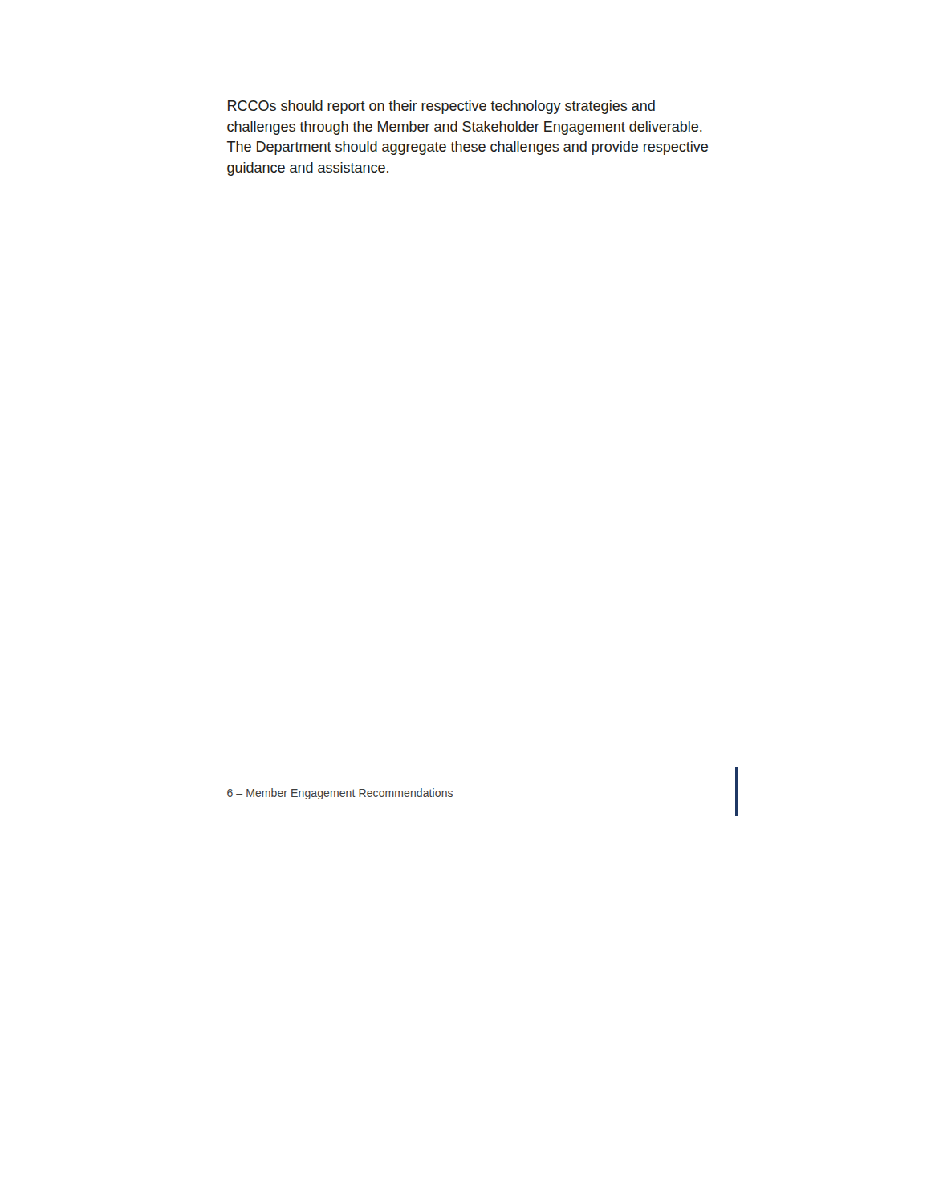RCCOs should report on their respective technology strategies and challenges through the Member and Stakeholder Engagement deliverable. The Department should aggregate these challenges and provide respective guidance and assistance.
6 – Member Engagement Recommendations